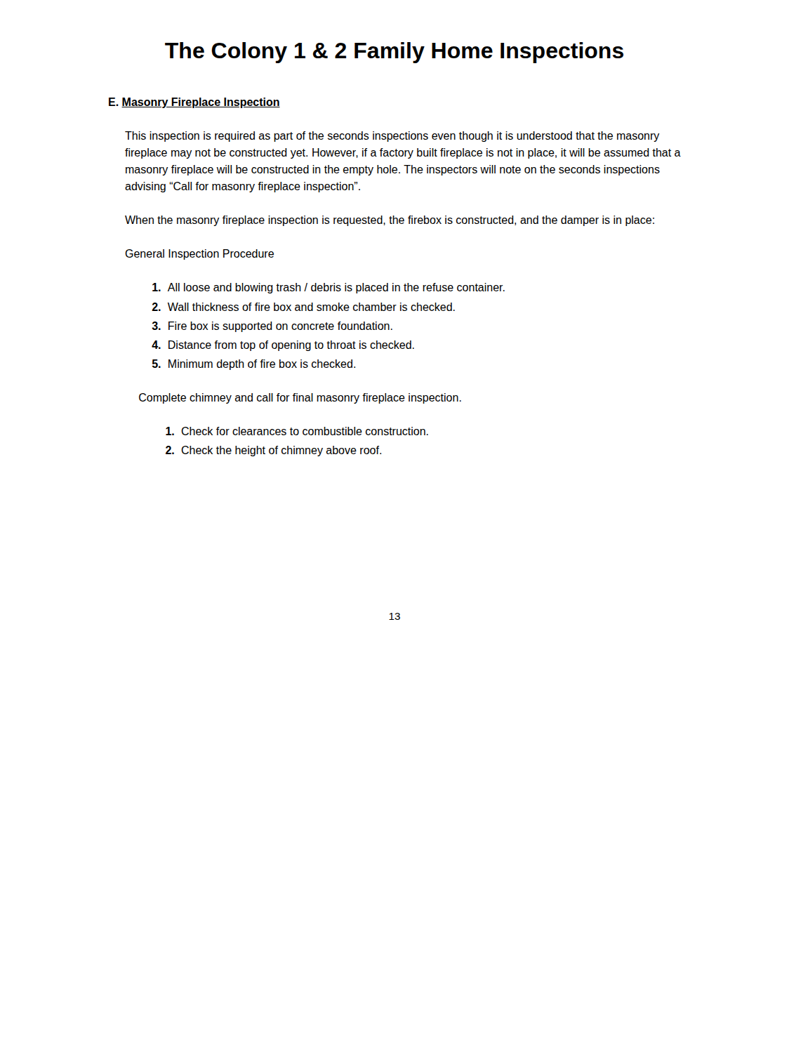The Colony 1 & 2 Family Home Inspections
E. Masonry Fireplace Inspection
This inspection is required as part of the seconds inspections even though it is understood that the masonry fireplace may not be constructed yet. However, if a factory built fireplace is not in place, it will be assumed that a masonry fireplace will be constructed in the empty hole. The inspectors will note on the seconds inspections advising “Call for masonry fireplace inspection”.
When the masonry fireplace inspection is requested, the firebox is constructed, and the damper is in place:
General Inspection Procedure
All loose and blowing trash / debris is placed in the refuse container.
Wall thickness of fire box and smoke chamber is checked.
Fire box is supported on concrete foundation.
Distance from top of opening to throat is checked.
Minimum depth of fire box is checked.
Complete chimney and call for final masonry fireplace inspection.
Check for clearances to combustible construction.
Check the height of chimney above roof.
13